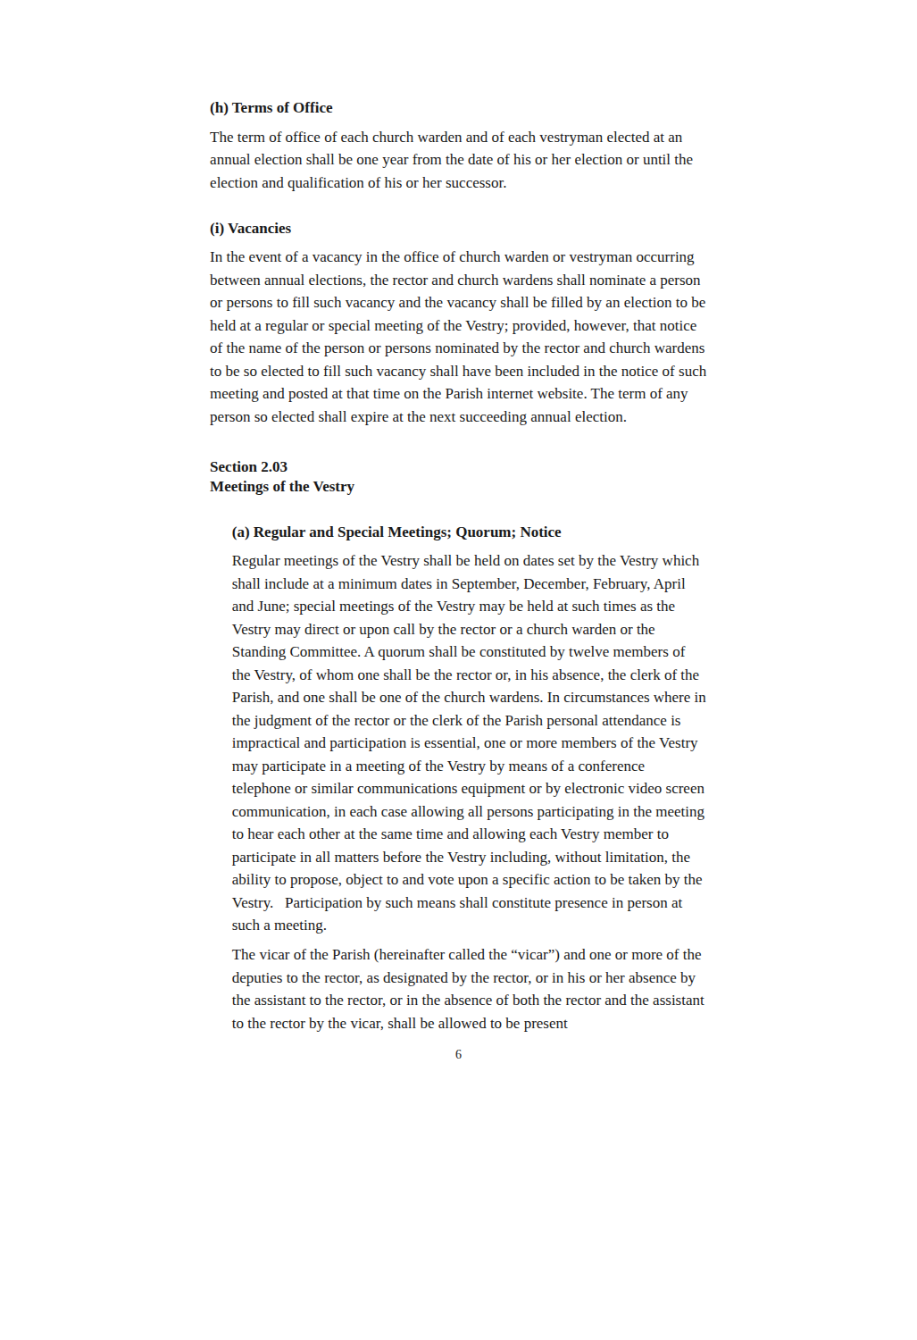(h) Terms of Office
The term of office of each church warden and of each vestryman elected at an annual election shall be one year from the date of his or her election or until the election and qualification of his or her successor.
(i) Vacancies
In the event of a vacancy in the office of church warden or vestryman occurring between annual elections, the rector and church wardens shall nominate a person or persons to fill such vacancy and the vacancy shall be filled by an election to be held at a regular or special meeting of the Vestry; provided, however, that notice of the name of the person or persons nominated by the rector and church wardens to be so elected to fill such vacancy shall have been included in the notice of such meeting and posted at that time on the Parish internet website. The term of any person so elected shall expire at the next succeeding annual election.
Section 2.03Meetings of the Vestry
(a) Regular and Special Meetings; Quorum; Notice
Regular meetings of the Vestry shall be held on dates set by the Vestry which shall include at a minimum dates in September, December, February, April and June; special meetings of the Vestry may be held at such times as the Vestry may direct or upon call by the rector or a church warden or the Standing Committee. A quorum shall be constituted by twelve members of the Vestry, of whom one shall be the rector or, in his absence, the clerk of the Parish, and one shall be one of the church wardens. In circumstances where in the judgment of the rector or the clerk of the Parish personal attendance is impractical and participation is essential, one or more members of the Vestry may participate in a meeting of the Vestry by means of a conference telephone or similar communications equipment or by electronic video screen communication, in each case allowing all persons participating in the meeting to hear each other at the same time and allowing each Vestry member to participate in all matters before the Vestry including, without limitation, the ability to propose, object to and vote upon a specific action to be taken by the Vestry. Participation by such means shall constitute presence in person at such a meeting.
The vicar of the Parish (hereinafter called the “vicar”) and one or more of the deputies to the rector, as designated by the rector, or in his or her absence by the assistant to the rector, or in the absence of both the rector and the assistant to the rector by the vicar, shall be allowed to be present
6